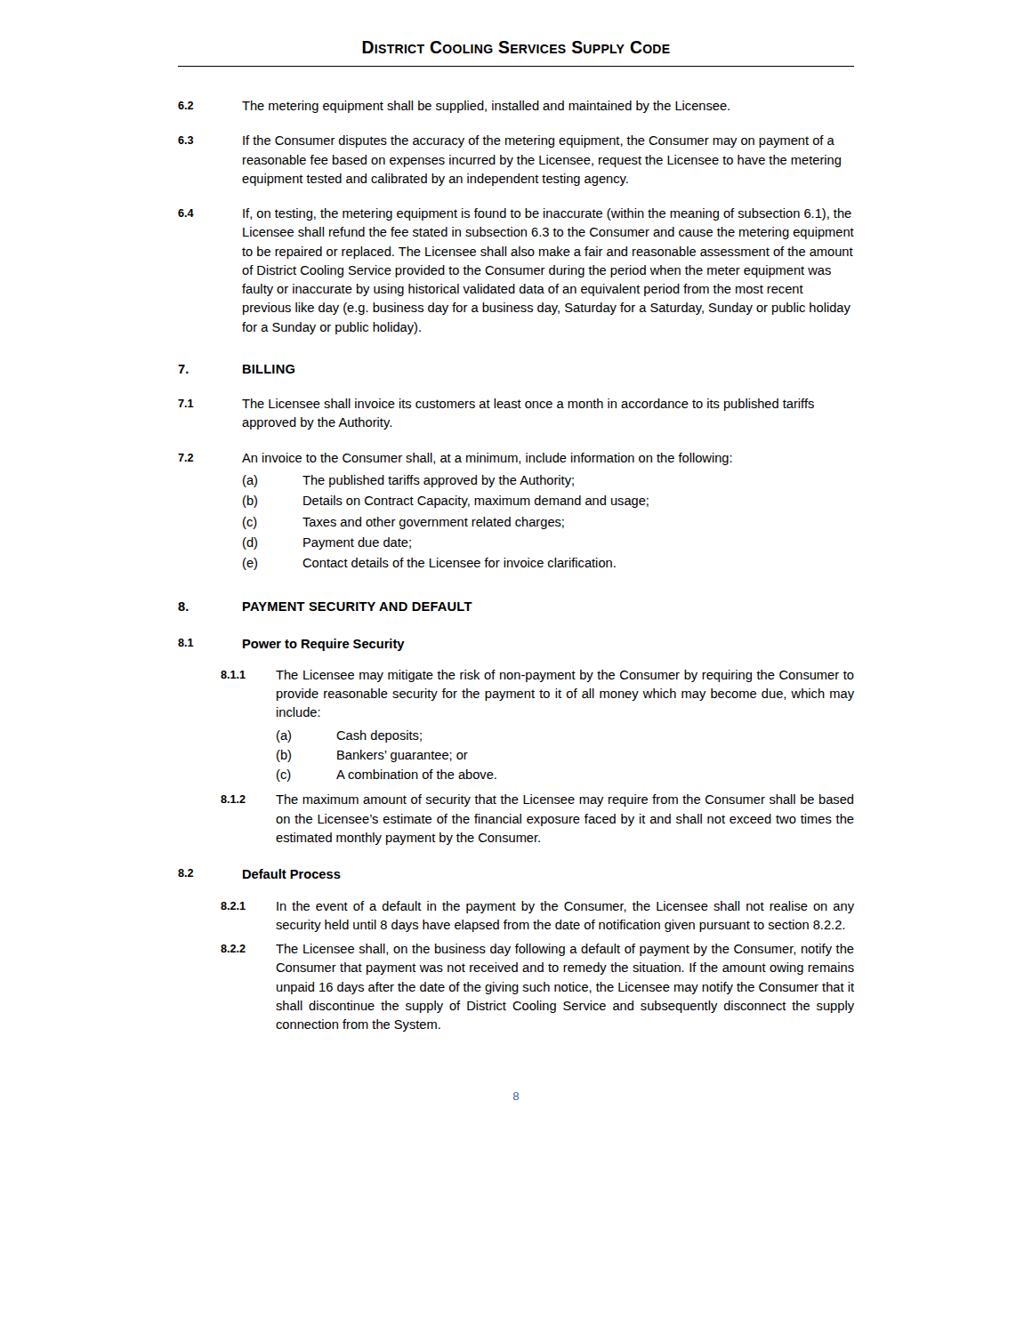District Cooling Services Supply Code
6.2
The metering equipment shall be supplied, installed and maintained by the Licensee.
6.3
If the Consumer disputes the accuracy of the metering equipment, the Consumer may on payment of a reasonable fee based on expenses incurred by the Licensee, request the Licensee to have the metering equipment tested and calibrated by an independent testing agency.
6.4
If, on testing, the metering equipment is found to be inaccurate (within the meaning of subsection 6.1), the Licensee shall refund the fee stated in subsection 6.3 to the Consumer and cause the metering equipment to be repaired or replaced. The Licensee shall also make a fair and reasonable assessment of the amount of District Cooling Service provided to the Consumer during the period when the meter equipment was faulty or inaccurate by using historical validated data of an equivalent period from the most recent previous like day (e.g. business day for a business day, Saturday for a Saturday, Sunday or public holiday for a Sunday or public holiday).
7.
BILLING
7.1
The Licensee shall invoice its customers at least once a month in accordance to its published tariffs approved by the Authority.
7.2
An invoice to the Consumer shall, at a minimum, include information on the following:
(a) The published tariffs approved by the Authority;
(b) Details on Contract Capacity, maximum demand and usage;
(c) Taxes and other government related charges;
(d) Payment due date;
(e) Contact details of the Licensee for invoice clarification.
8.
PAYMENT SECURITY AND DEFAULT
8.1
Power to Require Security
8.1.1
The Licensee may mitigate the risk of non-payment by the Consumer by requiring the Consumer to provide reasonable security for the payment to it of all money which may become due, which may include:
(a) Cash deposits;
(b) Bankers’ guarantee; or
(c) A combination of the above.
8.1.2
The maximum amount of security that the Licensee may require from the Consumer shall be based on the Licensee’s estimate of the financial exposure faced by it and shall not exceed two times the estimated monthly payment by the Consumer.
8.2
Default Process
8.2.1
In the event of a default in the payment by the Consumer, the Licensee shall not realise on any security held until 8 days have elapsed from the date of notification given pursuant to section 8.2.2.
8.2.2
The Licensee shall, on the business day following a default of payment by the Consumer, notify the Consumer that payment was not received and to remedy the situation. If the amount owing remains unpaid 16 days after the date of the giving such notice, the Licensee may notify the Consumer that it shall discontinue the supply of District Cooling Service and subsequently disconnect the supply connection from the System.
8